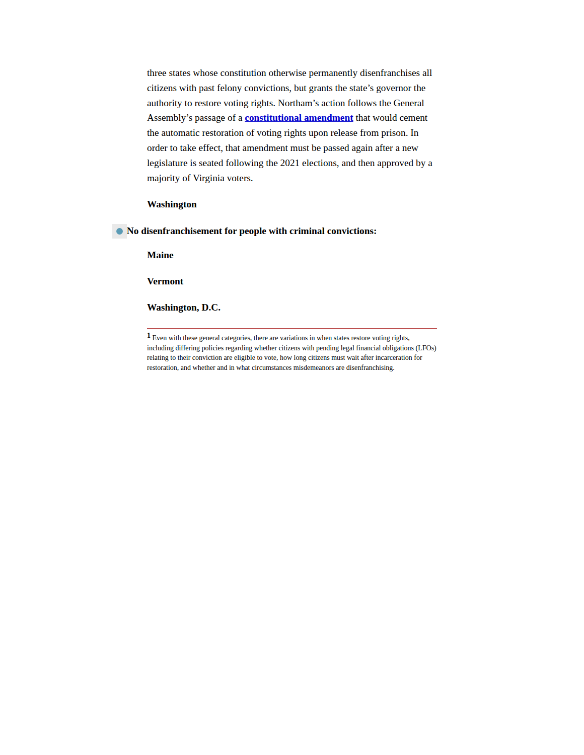three states whose constitution otherwise permanently disenfranchises all citizens with past felony convictions, but grants the state’s governor the authority to restore voting rights. Northam’s action follows the General Assembly’s passage of a constitutional amendment that would cement the automatic restoration of voting rights upon release from prison. In order to take effect, that amendment must be passed again after a new legislature is seated following the 2021 elections, and then approved by a majority of Virginia voters.
Washington
No disenfranchisement for people with criminal convictions:
Maine
Vermont
Washington, D.C.
1 Even with these general categories, there are variations in when states restore voting rights, including differing policies regarding whether citizens with pending legal financial obligations (LFOs) relating to their conviction are eligible to vote, how long citizens must wait after incarceration for restoration, and whether and in what circumstances misdemeanors are disenfranchising.